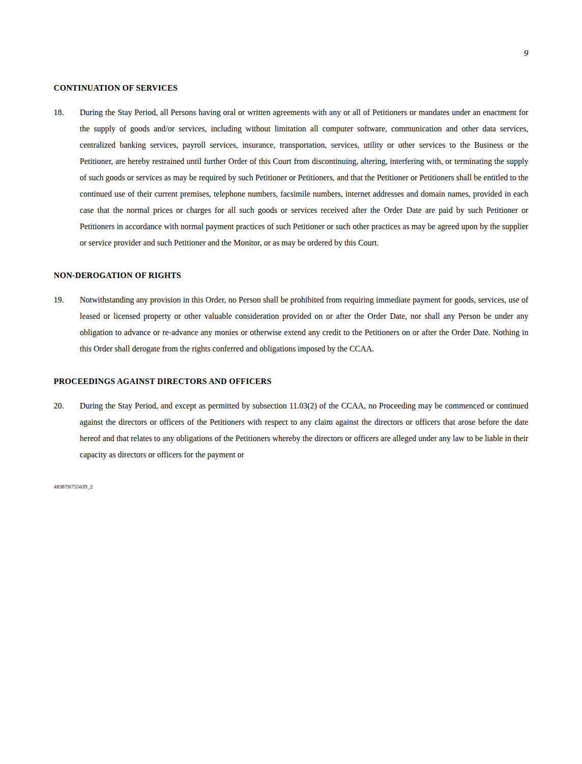9
CONTINUATION OF SERVICES
18.
During the Stay Period, all Persons having oral or written agreements with any or all of Petitioners or mandates under an enactment for the supply of goods and/or services, including without limitation all computer software, communication and other data services, centralized banking services, payroll services, insurance, transportation, services, utility or other services to the Business or the Petitioner, are hereby restrained until further Order of this Court from discontinuing, altering, interfering with, or terminating the supply of such goods or services as may be required by such Petitioner or Petitioners, and that the Petitioner or Petitioners shall be entitled to the continued use of their current premises, telephone numbers, facsimile numbers, internet addresses and domain names, provided in each case that the normal prices or charges for all such goods or services received after the Order Date are paid by such Petitioner or Petitioners in accordance with normal payment practices of such Petitioner or such other practices as may be agreed upon by the supplier or service provider and such Petitioner and the Monitor, or as may be ordered by this Court.
NON-DEROGATION OF RIGHTS
19.
Notwithstanding any provision in this Order, no Person shall be prohibited from requiring immediate payment for goods, services, use of leased or licensed property or other valuable consideration provided on or after the Order Date, nor shall any Person be under any obligation to advance or re-advance any monies or otherwise extend any credit to the Petitioners on or after the Order Date. Nothing in this Order shall derogate from the rights conferred and obligations imposed by the CCAA.
PROCEEDINGS AGAINST DIRECTORS AND OFFICERS
20.
During the Stay Period, and except as permitted by subsection 11.03(2) of the CCAA, no Proceeding may be commenced or continued against the directors or officers of the Petitioners with respect to any claim against the directors or officers that arose before the date hereof and that relates to any obligations of the Petitioners whereby the directors or officers are alleged under any law to be liable in their capacity as directors or officers for the payment or
48387|6755639_2